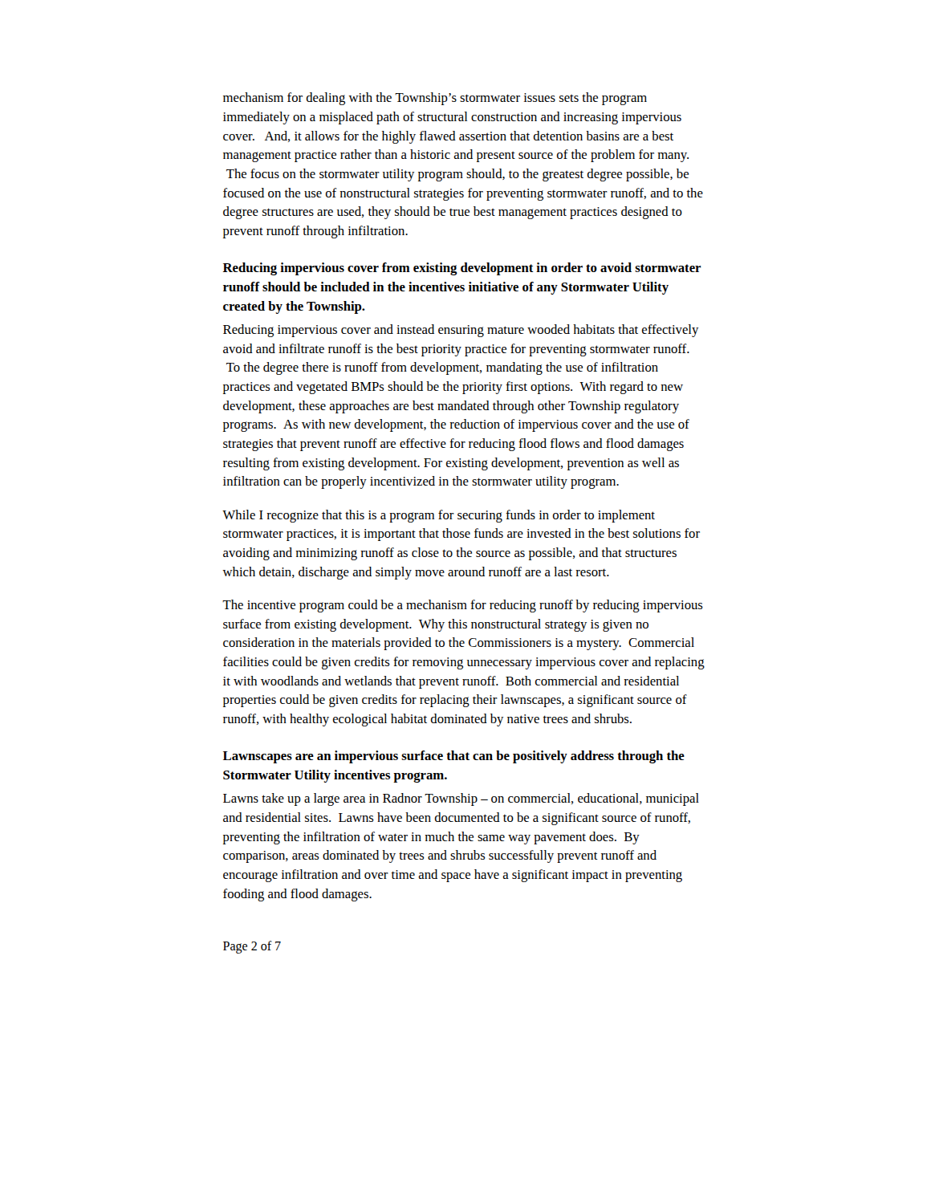mechanism for dealing with the Township’s stormwater issues sets the program immediately on a misplaced path of structural construction and increasing impervious cover. And, it allows for the highly flawed assertion that detention basins are a best management practice rather than a historic and present source of the problem for many. The focus on the stormwater utility program should, to the greatest degree possible, be focused on the use of nonstructural strategies for preventing stormwater runoff, and to the degree structures are used, they should be true best management practices designed to prevent runoff through infiltration.
Reducing impervious cover from existing development in order to avoid stormwater runoff should be included in the incentives initiative of any Stormwater Utility created by the Township.
Reducing impervious cover and instead ensuring mature wooded habitats that effectively avoid and infiltrate runoff is the best priority practice for preventing stormwater runoff. To the degree there is runoff from development, mandating the use of infiltration practices and vegetated BMPs should be the priority first options. With regard to new development, these approaches are best mandated through other Township regulatory programs. As with new development, the reduction of impervious cover and the use of strategies that prevent runoff are effective for reducing flood flows and flood damages resulting from existing development. For existing development, prevention as well as infiltration can be properly incentivized in the stormwater utility program.
While I recognize that this is a program for securing funds in order to implement stormwater practices, it is important that those funds are invested in the best solutions for avoiding and minimizing runoff as close to the source as possible, and that structures which detain, discharge and simply move around runoff are a last resort.
The incentive program could be a mechanism for reducing runoff by reducing impervious surface from existing development. Why this nonstructural strategy is given no consideration in the materials provided to the Commissioners is a mystery. Commercial facilities could be given credits for removing unnecessary impervious cover and replacing it with woodlands and wetlands that prevent runoff. Both commercial and residential properties could be given credits for replacing their lawnscapes, a significant source of runoff, with healthy ecological habitat dominated by native trees and shrubs.
Lawnscapes are an impervious surface that can be positively address through the Stormwater Utility incentives program.
Lawns take up a large area in Radnor Township – on commercial, educational, municipal and residential sites. Lawns have been documented to be a significant source of runoff, preventing the infiltration of water in much the same way pavement does. By comparison, areas dominated by trees and shrubs successfully prevent runoff and encourage infiltration and over time and space have a significant impact in preventing fooding and flood damages.
Page 2 of 7